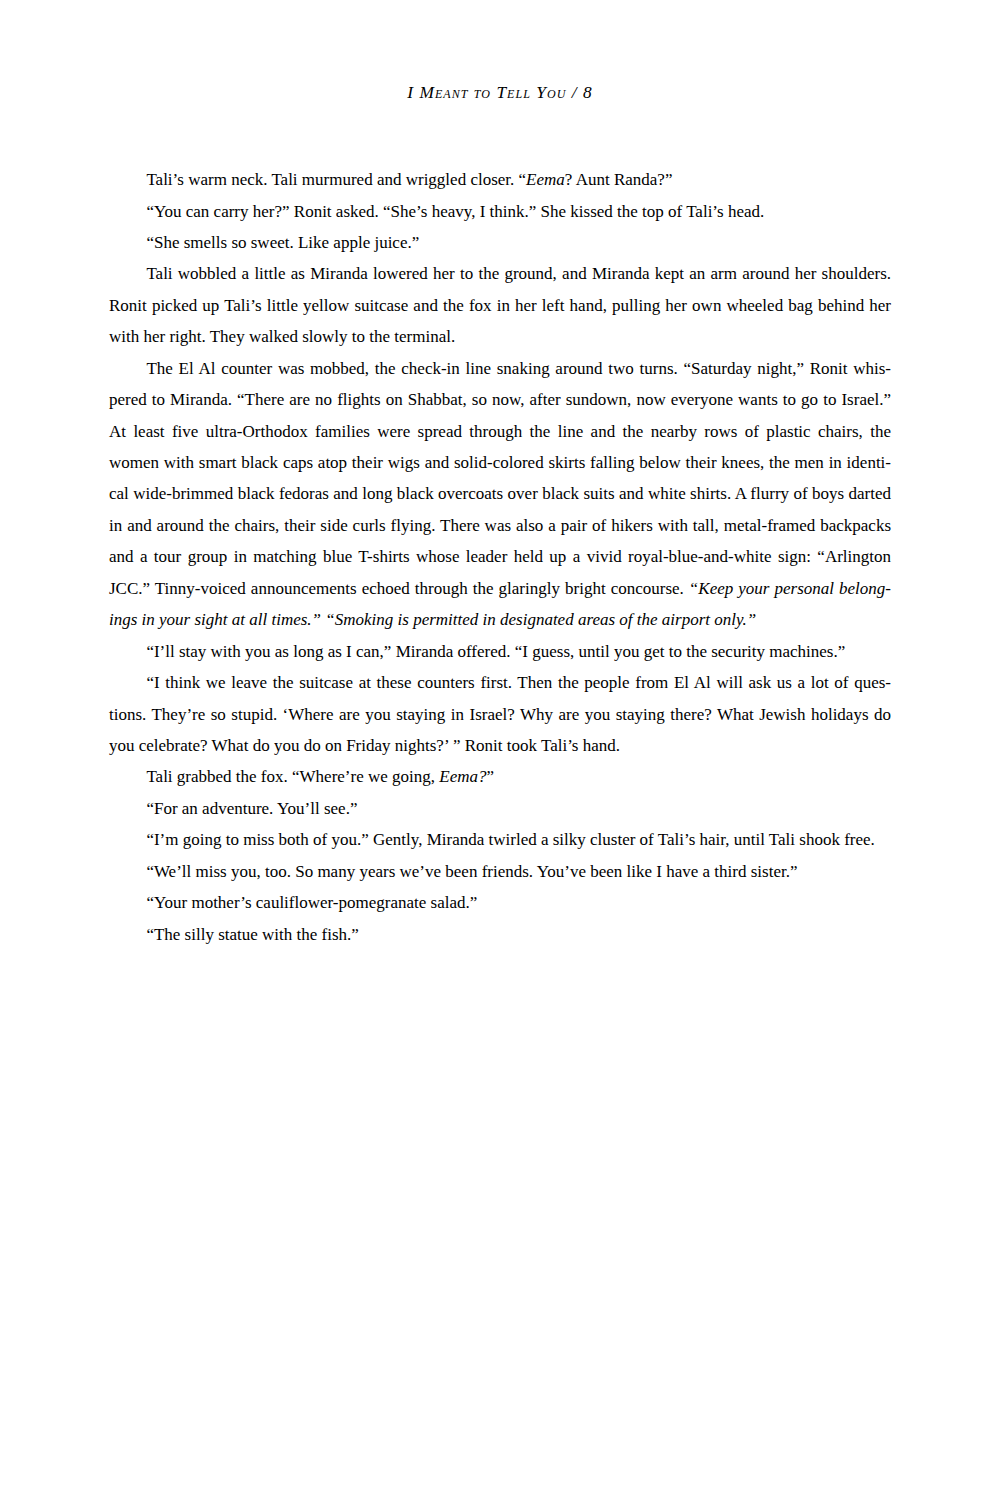I Meant to Tell You / 8
Tali’s warm neck. Tali murmured and wriggled closer. “Eema? Aunt Randa?”
“You can carry her?” Ronit asked. “She’s heavy, I think.” She kissed the top of Tali’s head.
“She smells so sweet. Like apple juice.”
Tali wobbled a little as Miranda lowered her to the ground, and Miranda kept an arm around her shoulders. Ronit picked up Tali’s little yellow suitcase and the fox in her left hand, pulling her own wheeled bag behind her with her right. They walked slowly to the terminal.
The El Al counter was mobbed, the check-in line snaking around two turns. “Saturday night,” Ronit whispered to Miranda. “There are no flights on Shabbat, so now, after sundown, now everyone wants to go to Israel.” At least five ultra-Orthodox families were spread through the line and the nearby rows of plastic chairs, the women with smart black caps atop their wigs and solid-colored skirts falling below their knees, the men in identical wide-brimmed black fedoras and long black overcoats over black suits and white shirts. A flurry of boys darted in and around the chairs, their side curls flying. There was also a pair of hikers with tall, metal-framed backpacks and a tour group in matching blue T-shirts whose leader held up a vivid royal-blue-and-white sign: “Arlington JCC.” Tinny-voiced announcements echoed through the glaringly bright concourse. “Keep your personal belongings in your sight at all times.” “Smoking is permitted in designated areas of the airport only.”
“I’ll stay with you as long as I can,” Miranda offered. “I guess, until you get to the security machines.”
“I think we leave the suitcase at these counters first. Then the people from El Al will ask us a lot of questions. They’re so stupid. ‘Where are you staying in Israel? Why are you staying there? What Jewish holidays do you celebrate? What do you do on Friday nights?’ ” Ronit took Tali’s hand.
Tali grabbed the fox. “Where’re we going, Eema?”
“For an adventure. You’ll see.”
“I’m going to miss both of you.” Gently, Miranda twirled a silky cluster of Tali’s hair, until Tali shook free.
“We’ll miss you, too. So many years we’ve been friends. You’ve been like I have a third sister.”
“Your mother’s cauliflower-pomegranate salad.”
“The silly statue with the fish.”